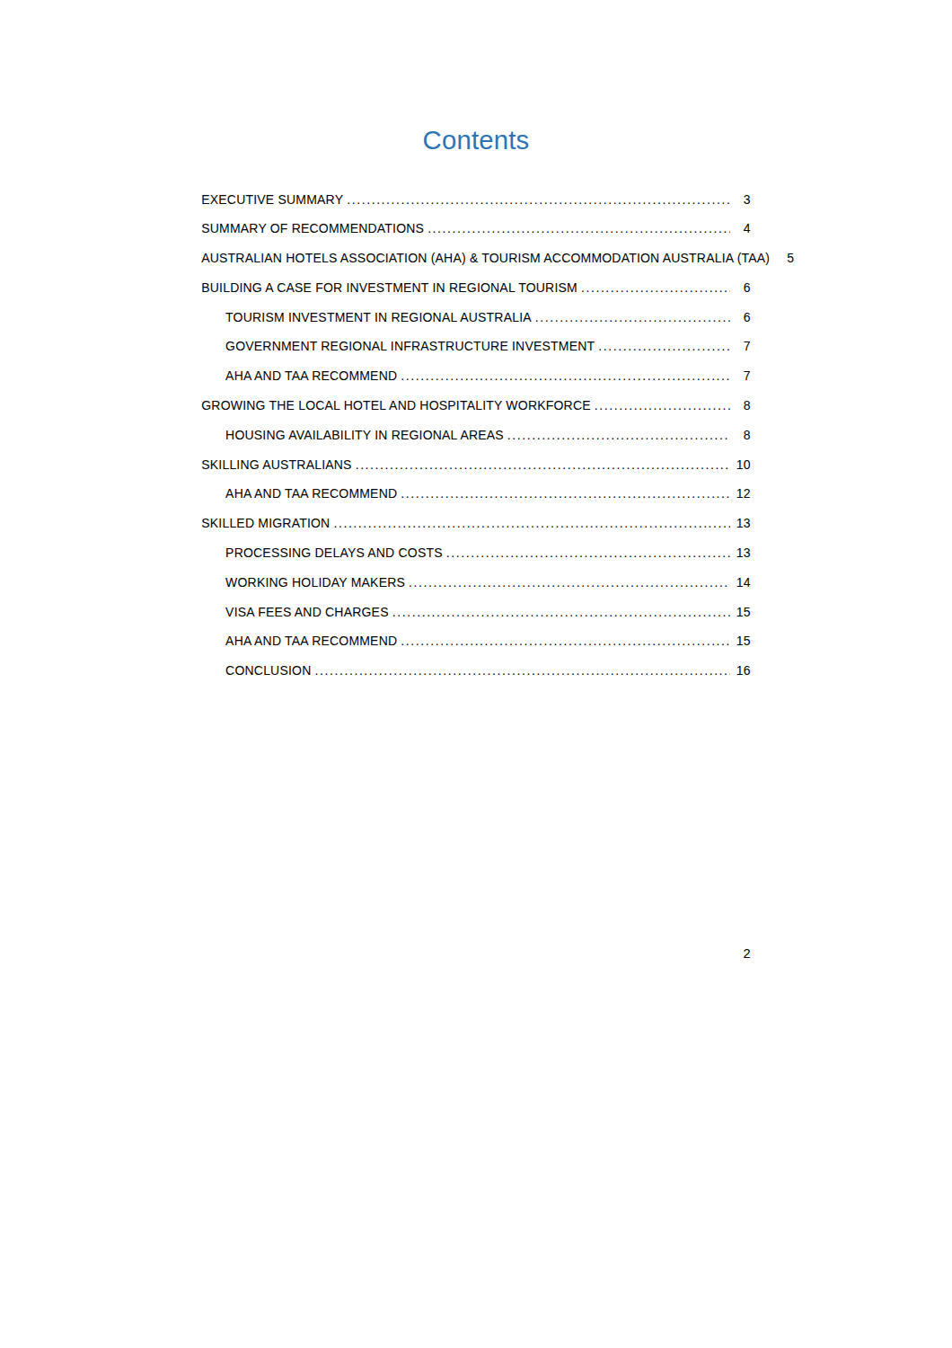Contents
Executive Summary .................................................................................................................. 3
Summary of Recommendations ......................................................................................... 4
Australian Hotels Association (AHA) & Tourism Accommodation Australia (TAA) ................. 5
Building a Case for Investment in Regional Tourism ............................................................ 6
Tourism Investment in Regional Australia ....................................................................... 6
Government Regional Infrastructure Investment ............................................................. 7
AHA and TAA Recommend .............................................................................................. 7
Growing the Local Hotel and Hospitality Workforce .......................................................... 8
Housing Availability in Regional Areas .......................................................................... 8
Skilling Australians ....................................................................................................... 10
AHA and TAA Recommend ............................................................................................ 12
Skilled Migration ......................................................................................................... 13
Processing Delays and Costs ....................................................................................... 13
Working Holiday Makers .............................................................................................. 14
Visa Fees and Charges .................................................................................................. 15
AHA and TAA Recommend ............................................................................................ 15
Conclusion ................................................................................................................. 16
2